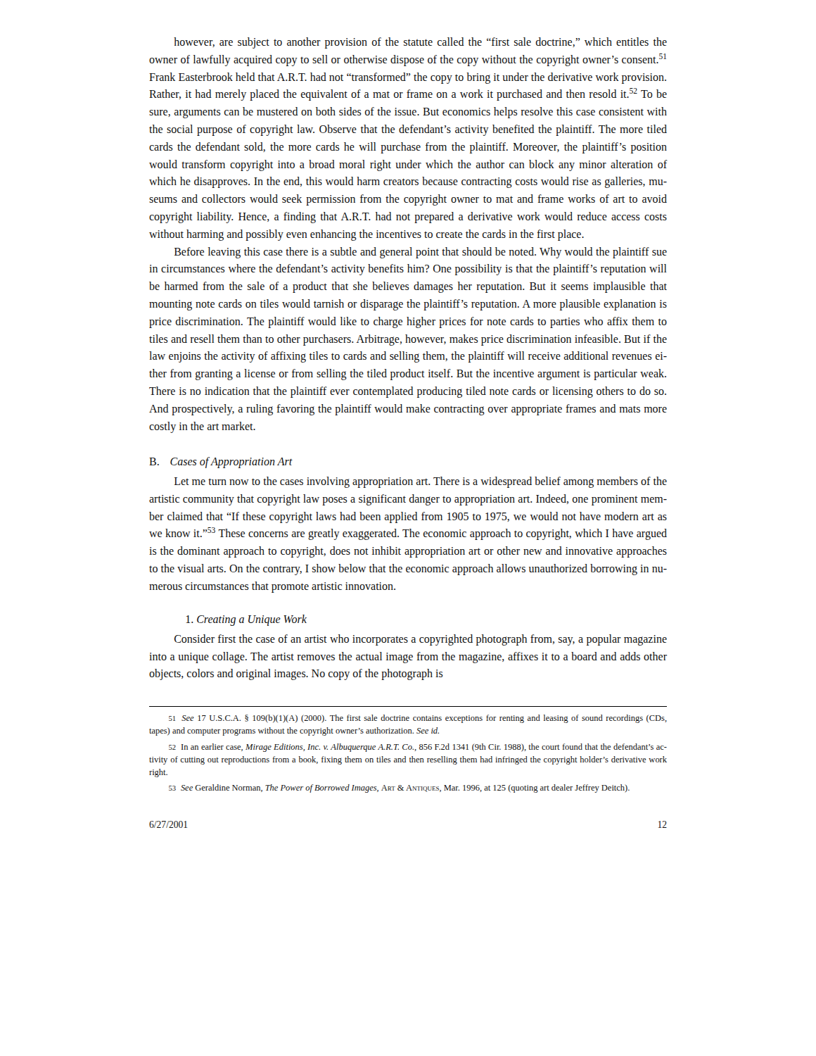however, are subject to another provision of the statute called the “first sale doctrine,” which entitles the owner of lawfully acquired copy to sell or otherwise dispose of the copy without the copyright owner’s consent.51 Frank Easterbrook held that A.R.T. had not “transformed” the copy to bring it under the derivative work provision. Rather, it had merely placed the equivalent of a mat or frame on a work it purchased and then resold it.52 To be sure, arguments can be mustered on both sides of the issue. But economics helps resolve this case consistent with the social purpose of copyright law. Observe that the defendant’s activity benefited the plaintiff. The more tiled cards the defendant sold, the more cards he will purchase from the plaintiff. Moreover, the plaintiff’s position would transform copyright into a broad moral right under which the author can block any minor alteration of which he disapproves. In the end, this would harm creators because contracting costs would rise as galleries, museums and collectors would seek permission from the copyright owner to mat and frame works of art to avoid copyright liability. Hence, a finding that A.R.T. had not prepared a derivative work would reduce access costs without harming and possibly even enhancing the incentives to create the cards in the first place.
Before leaving this case there is a subtle and general point that should be noted. Why would the plaintiff sue in circumstances where the defendant’s activity benefits him? One possibility is that the plaintiff’s reputation will be harmed from the sale of a product that she believes damages her reputation. But it seems implausible that mounting note cards on tiles would tarnish or disparage the plaintiff’s reputation. A more plausible explanation is price discrimination. The plaintiff would like to charge higher prices for note cards to parties who affix them to tiles and resell them than to other purchasers. Arbitrage, however, makes price discrimination infeasible. But if the law enjoins the activity of affixing tiles to cards and selling them, the plaintiff will receive additional revenues either from granting a license or from selling the tiled product itself. But the incentive argument is particular weak. There is no indication that the plaintiff ever contemplated producing tiled note cards or licensing others to do so. And prospectively, a ruling favoring the plaintiff would make contracting over appropriate frames and mats more costly in the art market.
B. Cases of Appropriation Art
Let me turn now to the cases involving appropriation art. There is a widespread belief among members of the artistic community that copyright law poses a significant danger to appropriation art. Indeed, one prominent member claimed that “If these copyright laws had been applied from 1905 to 1975, we would not have modern art as we know it.”53 These concerns are greatly exaggerated. The economic approach to copyright, which I have argued is the dominant approach to copyright, does not inhibit appropriation art or other new and innovative approaches to the visual arts. On the contrary, I show below that the economic approach allows unauthorized borrowing in numerous circumstances that promote artistic innovation.
1. Creating a Unique Work
Consider first the case of an artist who incorporates a copyrighted photograph from, say, a popular magazine into a unique collage. The artist removes the actual image from the magazine, affixes it to a board and adds other objects, colors and original images. No copy of the photograph is
51 See 17 U.S.C.A. § 109(b)(1)(A) (2000). The first sale doctrine contains exceptions for renting and leasing of sound recordings (CDs, tapes) and computer programs without the copyright owner’s authorization. See id.
52 In an earlier case, Mirage Editions, Inc. v. Albuquerque A.R.T. Co., 856 F.2d 1341 (9th Cir. 1988), the court found that the defendant’s activity of cutting out reproductions from a book, fixing them on tiles and then reselling them had infringed the copyright holder’s derivative work right.
53 See Geraldine Norman, The Power of Borrowed Images, Art & Antiques, Mar. 1996, at 125 (quoting art dealer Jeffrey Deitch).
6/27/2001 12